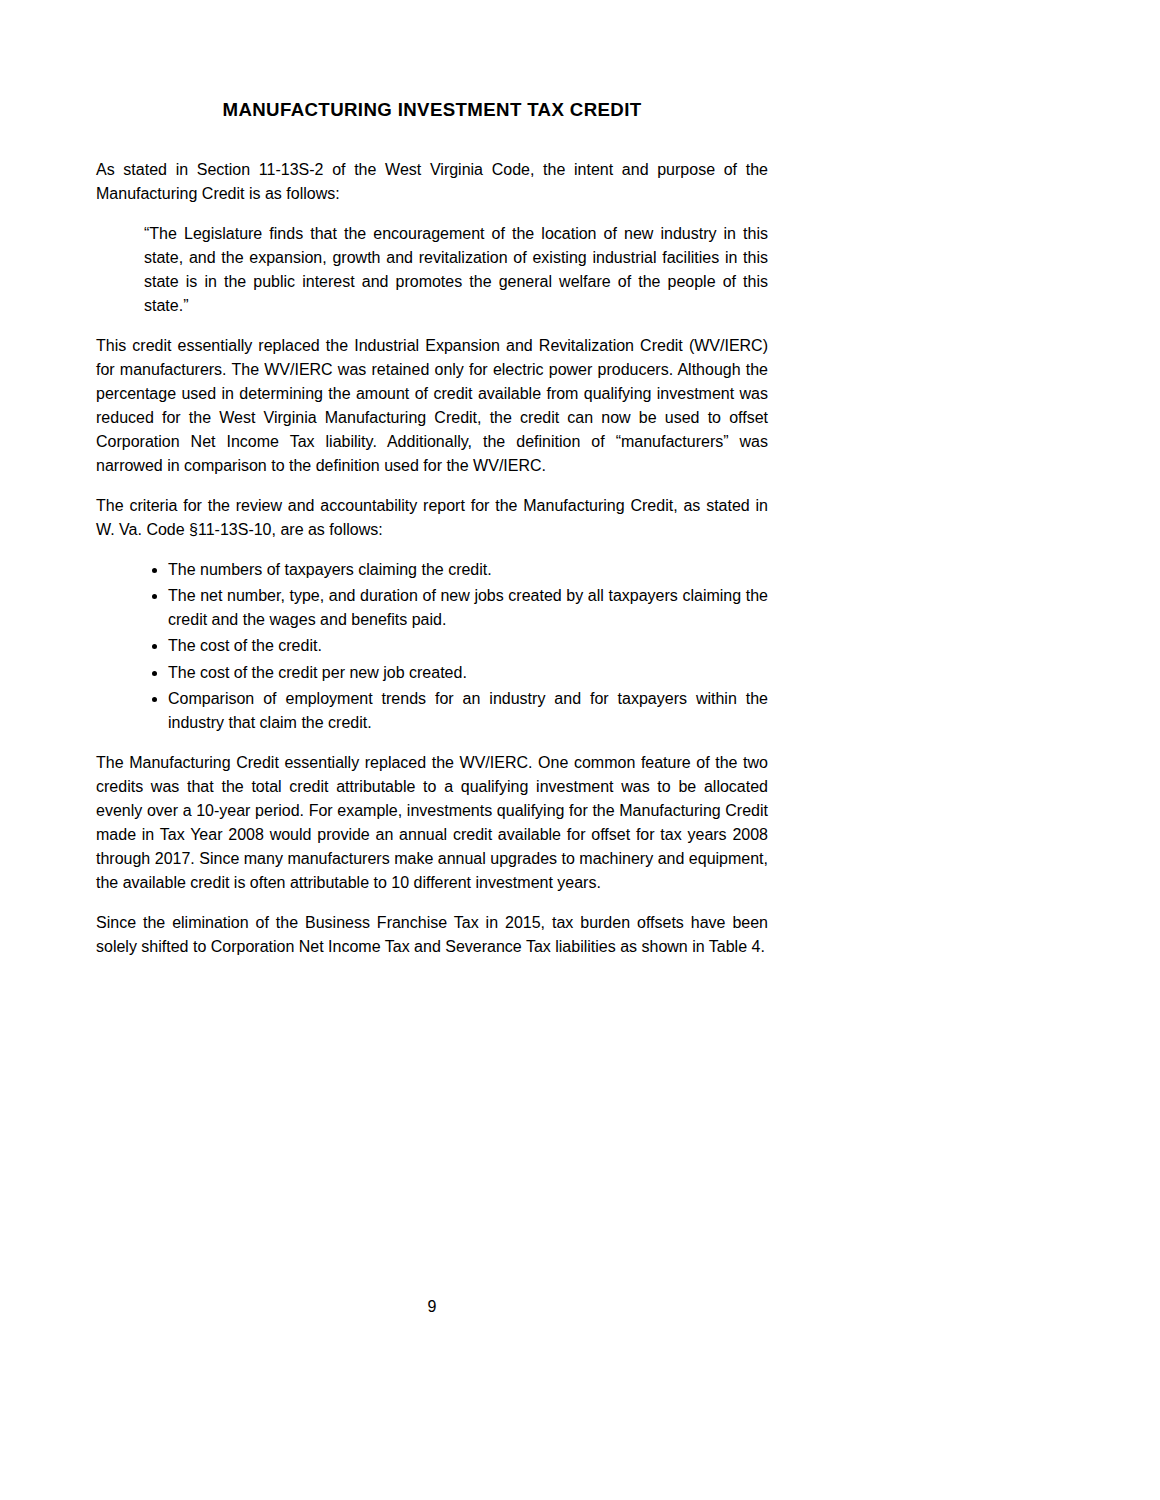MANUFACTURING INVESTMENT TAX CREDIT
As stated in Section 11-13S-2 of the West Virginia Code, the intent and purpose of the Manufacturing Credit is as follows:
“The Legislature finds that the encouragement of the location of new industry in this state, and the expansion, growth and revitalization of existing industrial facilities in this state is in the public interest and promotes the general welfare of the people of this state.”
This credit essentially replaced the Industrial Expansion and Revitalization Credit (WV/IERC) for manufacturers. The WV/IERC was retained only for electric power producers. Although the percentage used in determining the amount of credit available from qualifying investment was reduced for the West Virginia Manufacturing Credit, the credit can now be used to offset Corporation Net Income Tax liability. Additionally, the definition of “manufacturers” was narrowed in comparison to the definition used for the WV/IERC.
The criteria for the review and accountability report for the Manufacturing Credit, as stated in W. Va. Code §11-13S-10, are as follows:
The numbers of taxpayers claiming the credit.
The net number, type, and duration of new jobs created by all taxpayers claiming the credit and the wages and benefits paid.
The cost of the credit.
The cost of the credit per new job created.
Comparison of employment trends for an industry and for taxpayers within the industry that claim the credit.
The Manufacturing Credit essentially replaced the WV/IERC. One common feature of the two credits was that the total credit attributable to a qualifying investment was to be allocated evenly over a 10-year period. For example, investments qualifying for the Manufacturing Credit made in Tax Year 2008 would provide an annual credit available for offset for tax years 2008 through 2017. Since many manufacturers make annual upgrades to machinery and equipment, the available credit is often attributable to 10 different investment years.
Since the elimination of the Business Franchise Tax in 2015, tax burden offsets have been solely shifted to Corporation Net Income Tax and Severance Tax liabilities as shown in Table 4.
9